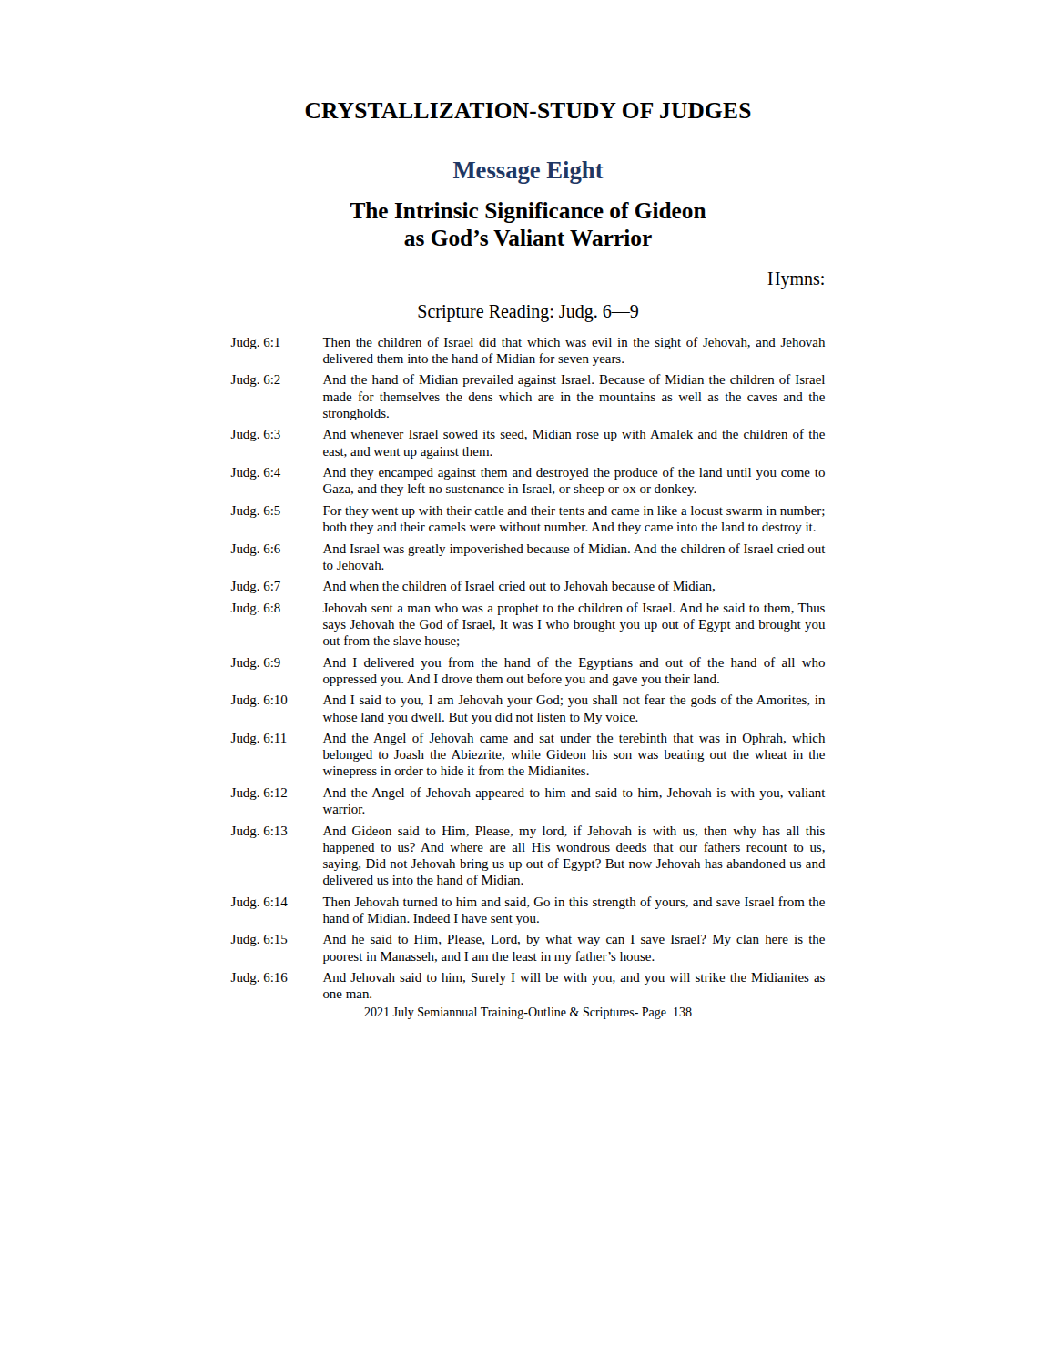CRYSTALLIZATION-STUDY OF JUDGES
Message Eight
The Intrinsic Significance of Gideon
as God’s Valiant Warrior
Hymns:
Scripture Reading: Judg. 6—9
| Judg. 6:1 | Then the children of Israel did that which was evil in the sight of Jehovah, and Jehovah delivered them into the hand of Midian for seven years. |
| Judg. 6:2 | And the hand of Midian prevailed against Israel. Because of Midian the children of Israel made for themselves the dens which are in the mountains as well as the caves and the strongholds. |
| Judg. 6:3 | And whenever Israel sowed its seed, Midian rose up with Amalek and the children of the east, and went up against them. |
| Judg. 6:4 | And they encamped against them and destroyed the produce of the land until you come to Gaza, and they left no sustenance in Israel, or sheep or ox or donkey. |
| Judg. 6:5 | For they went up with their cattle and their tents and came in like a locust swarm in number; both they and their camels were without number. And they came into the land to destroy it. |
| Judg. 6:6 | And Israel was greatly impoverished because of Midian. And the children of Israel cried out to Jehovah. |
| Judg. 6:7 | And when the children of Israel cried out to Jehovah because of Midian, |
| Judg. 6:8 | Jehovah sent a man who was a prophet to the children of Israel. And he said to them, Thus says Jehovah the God of Israel, It was I who brought you up out of Egypt and brought you out from the slave house; |
| Judg. 6:9 | And I delivered you from the hand of the Egyptians and out of the hand of all who oppressed you. And I drove them out before you and gave you their land. |
| Judg. 6:10 | And I said to you, I am Jehovah your God; you shall not fear the gods of the Amorites, in whose land you dwell. But you did not listen to My voice. |
| Judg. 6:11 | And the Angel of Jehovah came and sat under the terebinth that was in Ophrah, which belonged to Joash the Abiezrite, while Gideon his son was beating out the wheat in the winepress in order to hide it from the Midianites. |
| Judg. 6:12 | And the Angel of Jehovah appeared to him and said to him, Jehovah is with you, valiant warrior. |
| Judg. 6:13 | And Gideon said to Him, Please, my lord, if Jehovah is with us, then why has all this happened to us? And where are all His wondrous deeds that our fathers recount to us, saying, Did not Jehovah bring us up out of Egypt? But now Jehovah has abandoned us and delivered us into the hand of Midian. |
| Judg. 6:14 | Then Jehovah turned to him and said, Go in this strength of yours, and save Israel from the hand of Midian. Indeed I have sent you. |
| Judg. 6:15 | And he said to Him, Please, Lord, by what way can I save Israel? My clan here is the poorest in Manasseh, and I am the least in my father’s house. |
| Judg. 6:16 | And Jehovah said to him, Surely I will be with you, and you will strike the Midianites as one man. |
2021 July Semiannual Training-Outline & Scriptures- Page 138